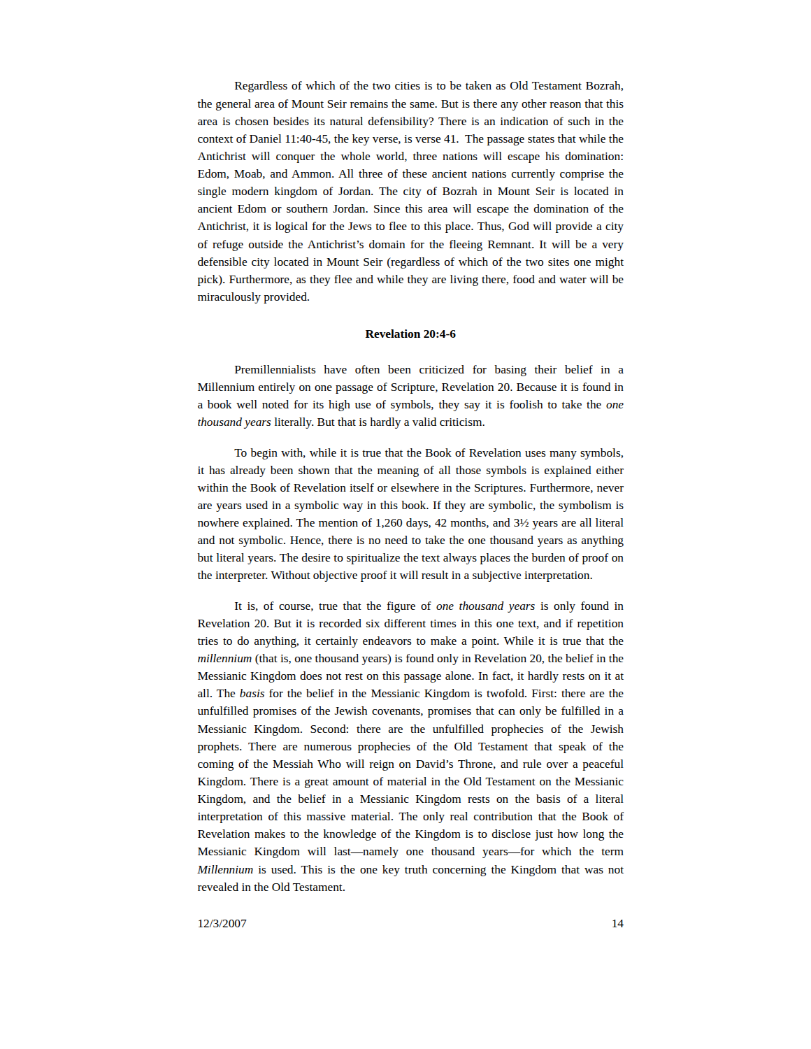Regardless of which of the two cities is to be taken as Old Testament Bozrah, the general area of Mount Seir remains the same. But is there any other reason that this area is chosen besides its natural defensibility? There is an indication of such in the context of Daniel 11:40-45, the key verse, is verse 41. The passage states that while the Antichrist will conquer the whole world, three nations will escape his domination: Edom, Moab, and Ammon. All three of these ancient nations currently comprise the single modern kingdom of Jordan. The city of Bozrah in Mount Seir is located in ancient Edom or southern Jordan. Since this area will escape the domination of the Antichrist, it is logical for the Jews to flee to this place. Thus, God will provide a city of refuge outside the Antichrist’s domain for the fleeing Remnant. It will be a very defensible city located in Mount Seir (regardless of which of the two sites one might pick). Furthermore, as they flee and while they are living there, food and water will be miraculously provided.
Revelation 20:4-6
Premillennialists have often been criticized for basing their belief in a Millennium entirely on one passage of Scripture, Revelation 20. Because it is found in a book well noted for its high use of symbols, they say it is foolish to take the one thousand years literally. But that is hardly a valid criticism.
To begin with, while it is true that the Book of Revelation uses many symbols, it has already been shown that the meaning of all those symbols is explained either within the Book of Revelation itself or elsewhere in the Scriptures. Furthermore, never are years used in a symbolic way in this book. If they are symbolic, the symbolism is nowhere explained. The mention of 1,260 days, 42 months, and 3½ years are all literal and not symbolic. Hence, there is no need to take the one thousand years as anything but literal years. The desire to spiritualize the text always places the burden of proof on the interpreter. Without objective proof it will result in a subjective interpretation.
It is, of course, true that the figure of one thousand years is only found in Revelation 20. But it is recorded six different times in this one text, and if repetition tries to do anything, it certainly endeavors to make a point. While it is true that the millennium (that is, one thousand years) is found only in Revelation 20, the belief in the Messianic Kingdom does not rest on this passage alone. In fact, it hardly rests on it at all. The basis for the belief in the Messianic Kingdom is twofold. First: there are the unfulfilled promises of the Jewish covenants, promises that can only be fulfilled in a Messianic Kingdom. Second: there are the unfulfilled prophecies of the Jewish prophets. There are numerous prophecies of the Old Testament that speak of the coming of the Messiah Who will reign on David’s Throne, and rule over a peaceful Kingdom. There is a great amount of material in the Old Testament on the Messianic Kingdom, and the belief in a Messianic Kingdom rests on the basis of a literal interpretation of this massive material. The only real contribution that the Book of Revelation makes to the knowledge of the Kingdom is to disclose just how long the Messianic Kingdom will last—namely one thousand years—for which the term Millennium is used. This is the one key truth concerning the Kingdom that was not revealed in the Old Testament.
12/3/2007 14